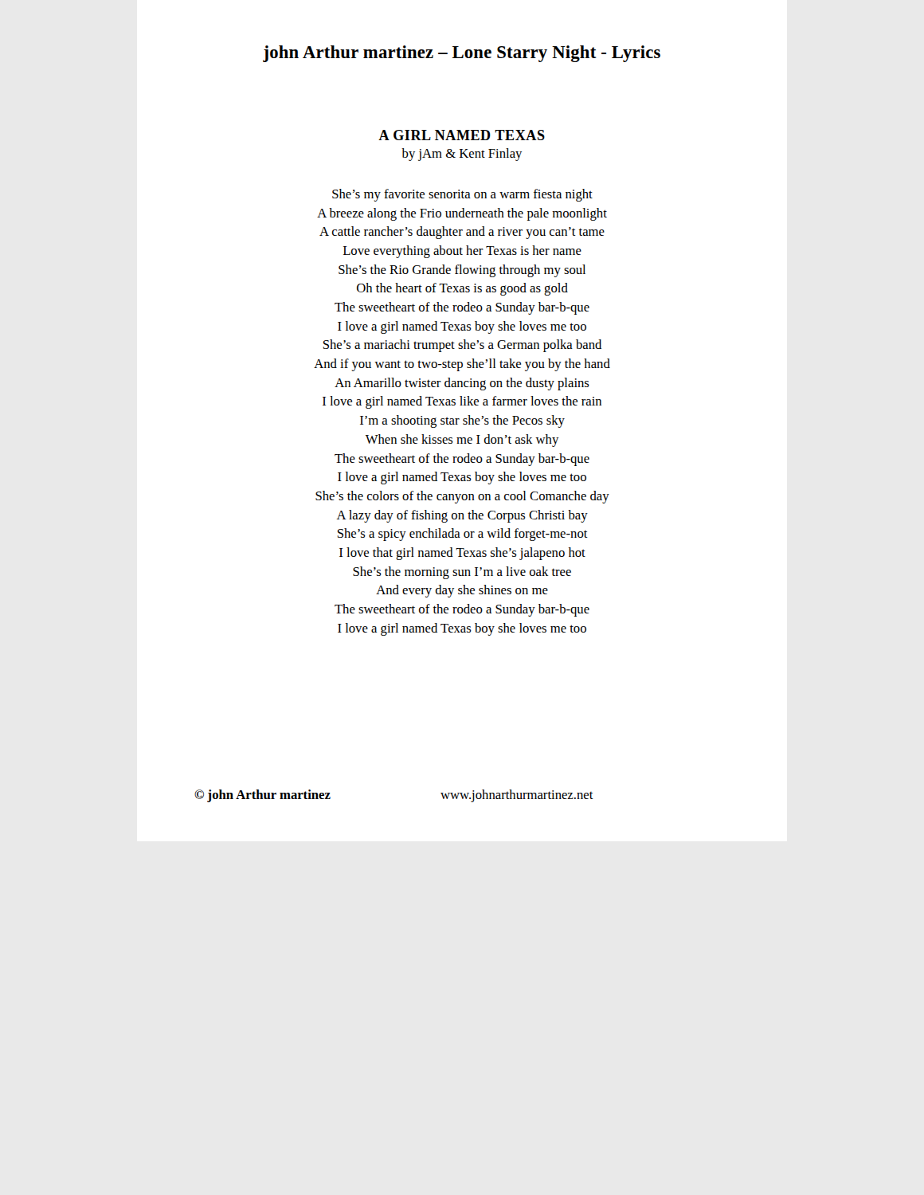john Arthur martinez – Lone Starry Night - Lyrics
A GIRL NAMED TEXAS
by jAm & Kent Finlay
She’s my favorite senorita on a warm fiesta night
A breeze along the Frio underneath the pale moonlight
A cattle rancher’s daughter and a river you can’t tame
Love everything about her Texas is her name
She’s the Rio Grande flowing through my soul
Oh the heart of Texas is as good as gold
The sweetheart of the rodeo a Sunday bar-b-que
I love a girl named Texas boy she loves me too
She’s a mariachi trumpet she’s a German polka band
And if you want to two-step she’ll take you by the hand
An Amarillo twister dancing on the dusty plains
I love a girl named Texas like a farmer loves the rain
I’m a shooting star she’s the Pecos sky
When she kisses me I don’t ask why
The sweetheart of the rodeo a Sunday bar-b-que
I love a girl named Texas boy she loves me too
She’s the colors of the canyon on a cool Comanche day
A lazy day of fishing on the Corpus Christi bay
She’s a spicy enchilada or a wild forget-me-not
I love that girl named Texas she’s jalapeno hot
She’s the morning sun I’m a live oak tree
And every day she shines on me
The sweetheart of the rodeo a Sunday bar-b-que
I love a girl named Texas boy she loves me too
© john Arthur martinez
www.johnarthurmartinez.net